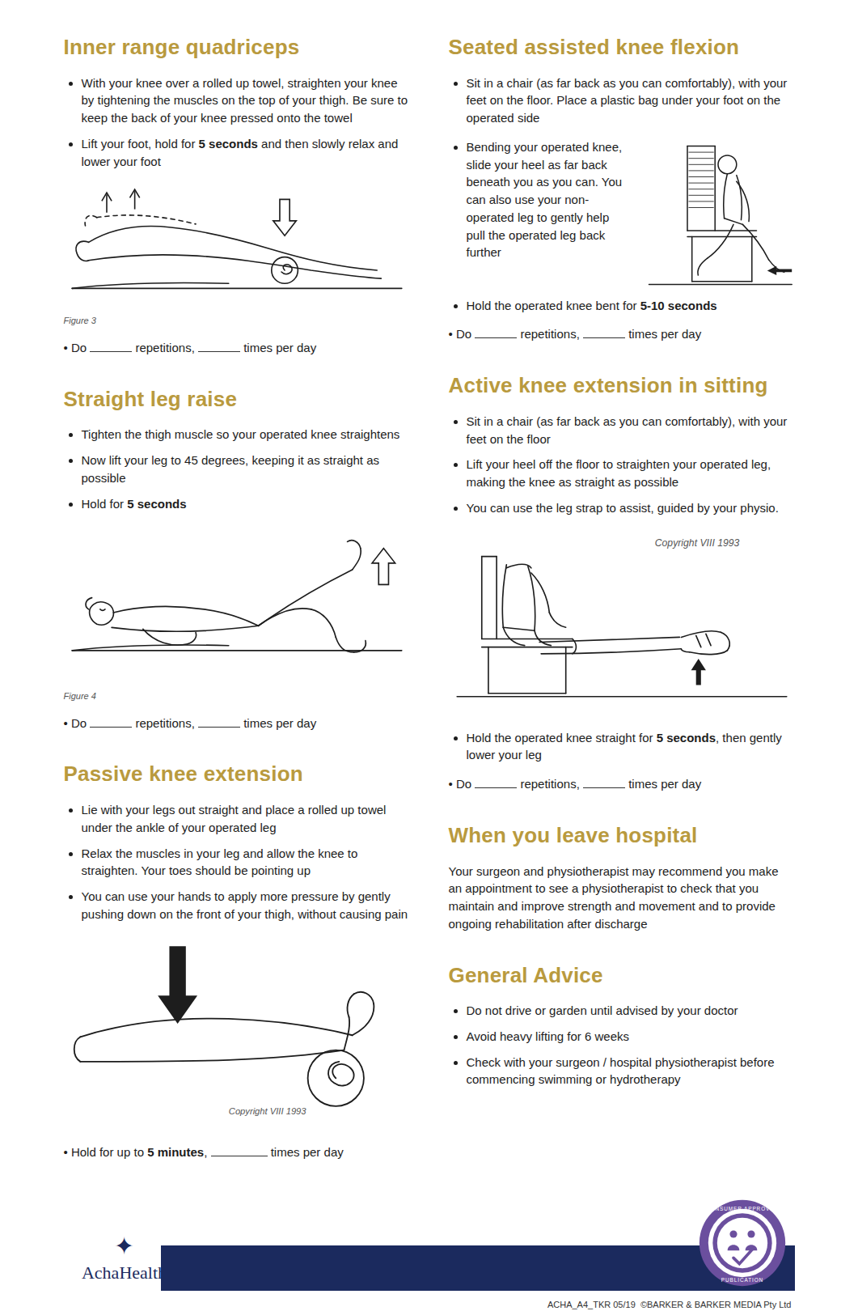Inner range quadriceps
With your knee over a rolled up towel, straighten your knee by tightening the muscles on the top of your thigh. Be sure to keep the back of your knee pressed onto the towel
Lift your foot, hold for 5 seconds and then slowly relax and lower your foot
Figure 3
• Do repetitions, times per day
Straight leg raise
Tighten the thigh muscle so your operated knee straightens
Now lift your leg to 45 degrees, keeping it as straight as possible
Hold for 5 seconds
Figure 4
• Do repetitions, times per day
Passive knee extension
Lie with your legs out straight and place a rolled up towel under the ankle of your operated leg
Relax the muscles in your leg and allow the knee to straighten. Your toes should be pointing up
You can use your hands to apply more pressure by gently pushing down on the front of your thigh, without causing pain
Copyright VIII 1993
• Hold for up to 5 minutes, times per day
Seated assisted knee flexion
Sit in a chair (as far back as you can comfortably), with your feet on the floor. Place a plastic bag under your foot on the operated side
Bending your operated knee, slide your heel as far back beneath you as you can. You can also use your non-operated leg to gently help pull the operated leg back further
Hold the operated knee bent for 5-10 seconds
• Do repetitions, times per day
Active knee extension in sitting
Sit in a chair (as far back as you can comfortably), with your feet on the floor
Lift your heel off the floor to straighten your operated leg, making the knee as straight as possible
You can use the leg strap to assist, guided by your physio.
Copyright VIII 1993
Hold the operated knee straight for 5 seconds, then gently lower your leg
• Do repetitions, times per day
When you leave hospital
Your surgeon and physiotherapist may recommend you make an appointment to see a physiotherapist to check that you maintain and improve strength and movement and to provide ongoing rehabilitation after discharge
General Advice
Do not drive or garden until advised by your doctor
Avoid heavy lifting for 6 weeks
Check with your surgeon / hospital physiotherapist before commencing swimming or hydrotherapy
✦
AchaHealth
CONSUMER APPROVED PUBLICATION
ACHA_A4_TKR 05/19 ©BARKER & BARKER MEDIA Pty Ltd